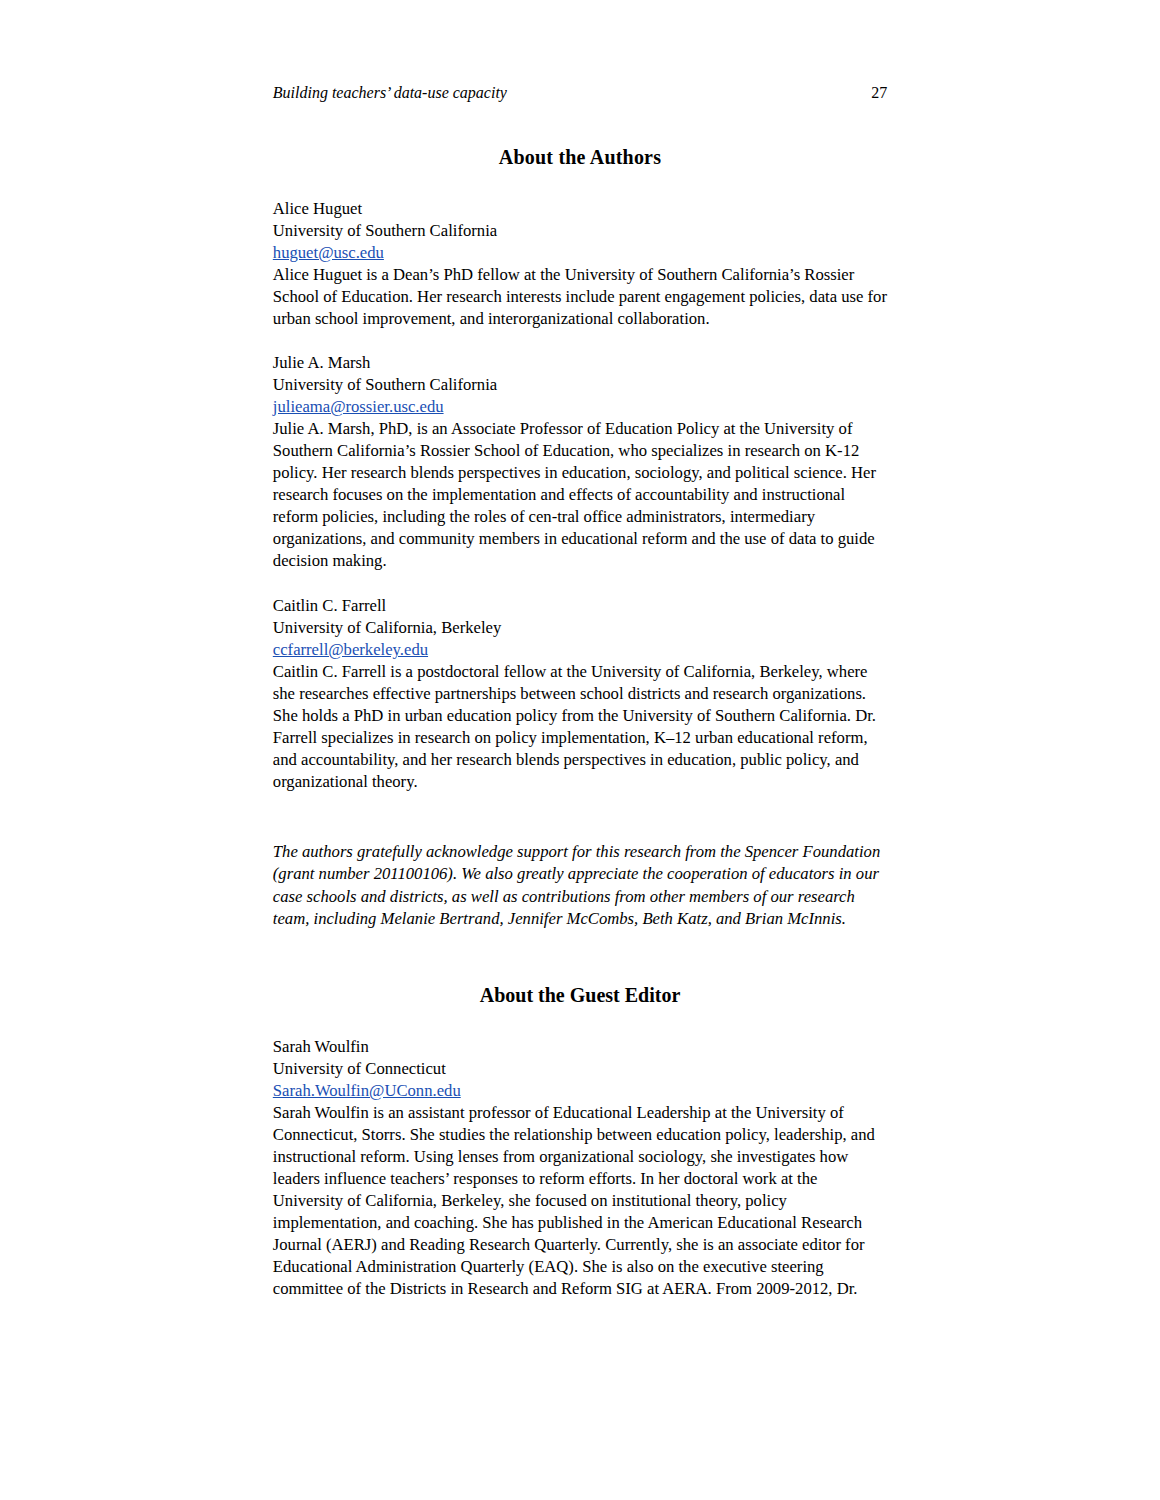Building teachers’ data-use capacity 27
About the Authors
Alice Huguet University of Southern California huguet@usc.edu
Alice Huguet is a Dean’s PhD fellow at the University of Southern California’s Rossier School of Education. Her research interests include parent engagement policies, data use for urban school improvement, and interorganizational collaboration.
Julie A. Marsh University of Southern California julieama@rossier.usc.edu
Julie A. Marsh, PhD, is an Associate Professor of Education Policy at the University of Southern California’s Rossier School of Education, who specializes in research on K-12 policy. Her research blends perspectives in education, sociology, and political science. Her research focuses on the implementation and effects of accountability and instructional reform policies, including the roles of cen-tral office administrators, intermediary organizations, and community members in educational reform and the use of data to guide decision making.
Caitlin C. Farrell University of California, Berkeley ccfarrell@berkeley.edu
Caitlin C. Farrell is a postdoctoral fellow at the University of California, Berkeley, where she researches effective partnerships between school districts and research organizations. She holds a PhD in urban education policy from the University of Southern California. Dr. Farrell specializes in research on policy implementation, K–12 urban educational reform, and accountability, and her research blends perspectives in education, public policy, and organizational theory.
The authors gratefully acknowledge support for this research from the Spencer Foundation (grant number 201100106). We also greatly appreciate the cooperation of educators in our case schools and districts, as well as contributions from other members of our research team, including Melanie Bertrand, Jennifer McCombs, Beth Katz, and Brian McInnis.
About the Guest Editor
Sarah Woulfin University of Connecticut Sarah.Woulfin@UConn.edu
Sarah Woulfin is an assistant professor of Educational Leadership at the University of Connecticut, Storrs. She studies the relationship between education policy, leadership, and instructional reform. Using lenses from organizational sociology, she investigates how leaders influence teachers’ responses to reform efforts. In her doctoral work at the University of California, Berkeley, she focused on institutional theory, policy implementation, and coaching. She has published in the American Educational Research Journal (AERJ) and Reading Research Quarterly. Currently, she is an associate editor for Educational Administration Quarterly (EAQ). She is also on the executive steering committee of the Districts in Research and Reform SIG at AERA. From 2009-2012, Dr.